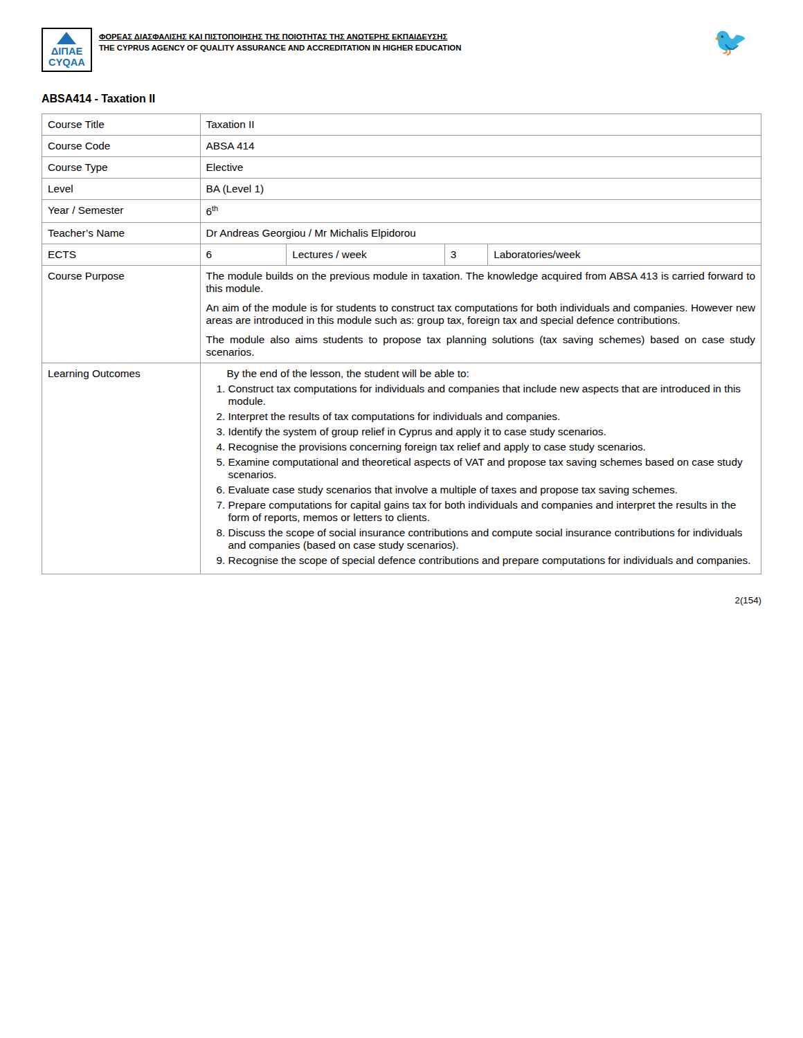ΔΙΠΑΕ
CYQAA
ΦΟΡΕΑΣ ΔΙΑΣΦΑΛΙΣΗΣ ΚΑΙ ΠΙΣΤΟΠΟΙΗΣΗΣ ΤΗΣ ΠΟΙΟΤΗΤΑΣ ΤΗΣ ΑΝΩΤΕΡΗΣ ΕΚΠΑΙΔΕΥΣΗΣ
THE CYPRUS AGENCY OF QUALITY ASSURANCE AND ACCREDITATION IN HIGHER EDUCATION
🐦
ABSA414 - Taxation II
| Course Title | Taxation II |
| Course Code | ABSA 414 |
| Course Type | Elective |
| Level | BA (Level 1) |
| Year / Semester | 6 th |
| Teacher’s Name | Dr Andreas Georgiou / Mr Michalis Elpidorou |
| ECTS | 6 | Lectures / week | 3 | Laboratories/week |
| Course Purpose | The module builds on the previous module in taxation. The knowledge acquired from ABSA 413 is carried forward to this module. An aim of the module is for students to construct tax computations for both individuals and companies. However new areas are introduced in this module such as: group tax, foreign tax and special defence contributions. The module also aims students to propose tax planning solutions (tax saving schemes) based on case study scenarios. |
| Learning Outcomes | By the end of the lesson, the student will be able to: Construct tax computations for individuals and companies that include new aspects that are introduced in this module. Interpret the results of tax computations for individuals and companies. Identify the system of group relief in Cyprus and apply it to case study scenarios. Recognise the provisions concerning foreign tax relief and apply to case study scenarios. Examine computational and theoretical aspects of VAT and propose tax saving schemes based on case study scenarios. Evaluate case study scenarios that involve a multiple of taxes and propose tax saving schemes. Prepare computations for capital gains tax for both individuals and companies and interpret the results in the form of reports, memos or letters to clients. Discuss the scope of social insurance contributions and compute social insurance contributions for individuals and companies (based on case study scenarios). Recognise the scope of special defence contributions and prepare computations for individuals and companies. |
2(154)